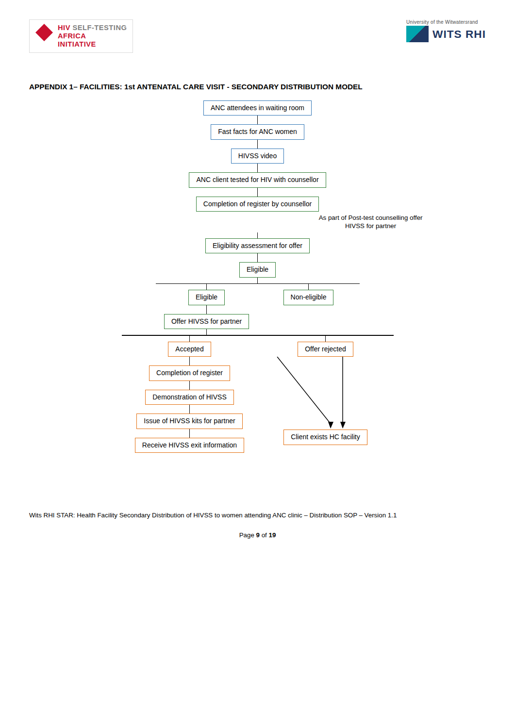HIV SELF-TESTING
AFRICA
INITIATIVE
University of the Witwatersrand
WITS RHI
APPENDIX 1– FACILITIES: 1st ANTENATAL CARE VISIT - SECONDARY DISTRIBUTION MODEL
ANC attendees in waiting room
Fast facts for ANC women
HIVSS video
ANC client tested for HIV with counsellor
Completion of register by counsellor
As part of Post-test counselling offer
HIVSS for partner
Eligibility assessment for offer
Eligible
Eligible
Offer HIVSS for partner
Non-eligible
Accepted
Completion of register
Demonstration of HIVSS
Issue of HIVSS kits for partner
Receive HIVSS exit information
Offer rejected
Client exists HC facility
Wits RHI STAR: Health Facility Secondary Distribution of HIVSS to women attending ANC clinic – Distribution SOP – Version 1.1
Page 9 of 19